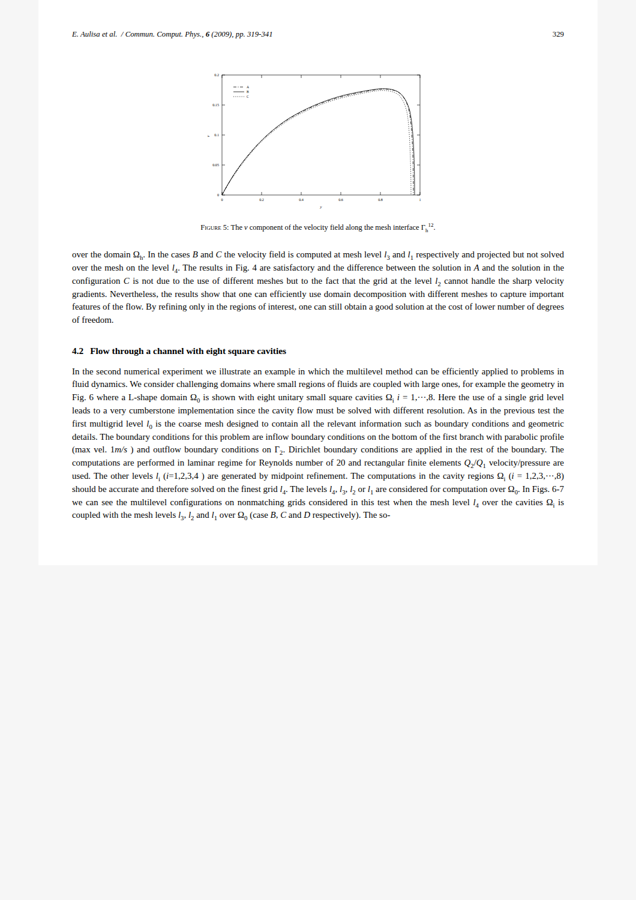E. Aulisa et al. / Commun. Comput. Phys., 6 (2009), pp. 319-341 329
0 0.2 0.4 0.6 0.8 1 0 0.05 0.1 0.15 0.2 y v A B C
Figure 5: The v component of the velocity field along the mesh interface Γh12.
over the domain Ωh. In the cases B and C the velocity field is computed at mesh level l3 and l1 respectively and projected but not solved over the mesh on the level l4. The results in Fig. 4 are satisfactory and the difference between the solution in A and the solution in the configuration C is not due to the use of different meshes but to the fact that the grid at the level l2 cannot handle the sharp velocity gradients. Nevertheless, the results show that one can efficiently use domain decomposition with different meshes to capture important features of the flow. By refining only in the regions of interest, one can still obtain a good solution at the cost of lower number of degrees of freedom.
4.2 Flow through a channel with eight square cavities
In the second numerical experiment we illustrate an example in which the multilevel method can be efficiently applied to problems in fluid dynamics. We consider challenging domains where small regions of fluids are coupled with large ones, for example the geometry in Fig. 6 where a L-shape domain Ω0 is shown with eight unitary small square cavities Ωi i = 1,···,8. Here the use of a single grid level leads to a very cumberstone implementation since the cavity flow must be solved with different resolution. As in the previous test the first multigrid level l0 is the coarse mesh designed to contain all the relevant information such as boundary conditions and geometric details. The boundary conditions for this problem are inflow boundary conditions on the bottom of the first branch with parabolic profile (max vel. 1m/s ) and outflow boundary conditions on Γ2. Dirichlet boundary conditions are applied in the rest of the boundary. The computations are performed in laminar regime for Reynolds number of 20 and rectangular finite elements Q2/Q1 velocity/pressure are used. The other levels li (i=1,2,3,4 ) are generated by midpoint refinement. The computations in the cavity regions Ωi (i = 1,2,3,···,8) should be accurate and therefore solved on the finest grid l4. The levels l4, l3, l2 or l1 are considered for computation over Ω0. In Figs. 6-7 we can see the multilevel configurations on nonmatching grids considered in this test when the mesh level l4 over the cavities Ωi is coupled with the mesh levels l3, l2 and l1 over Ω0 (case B, C and D respectively). The so-